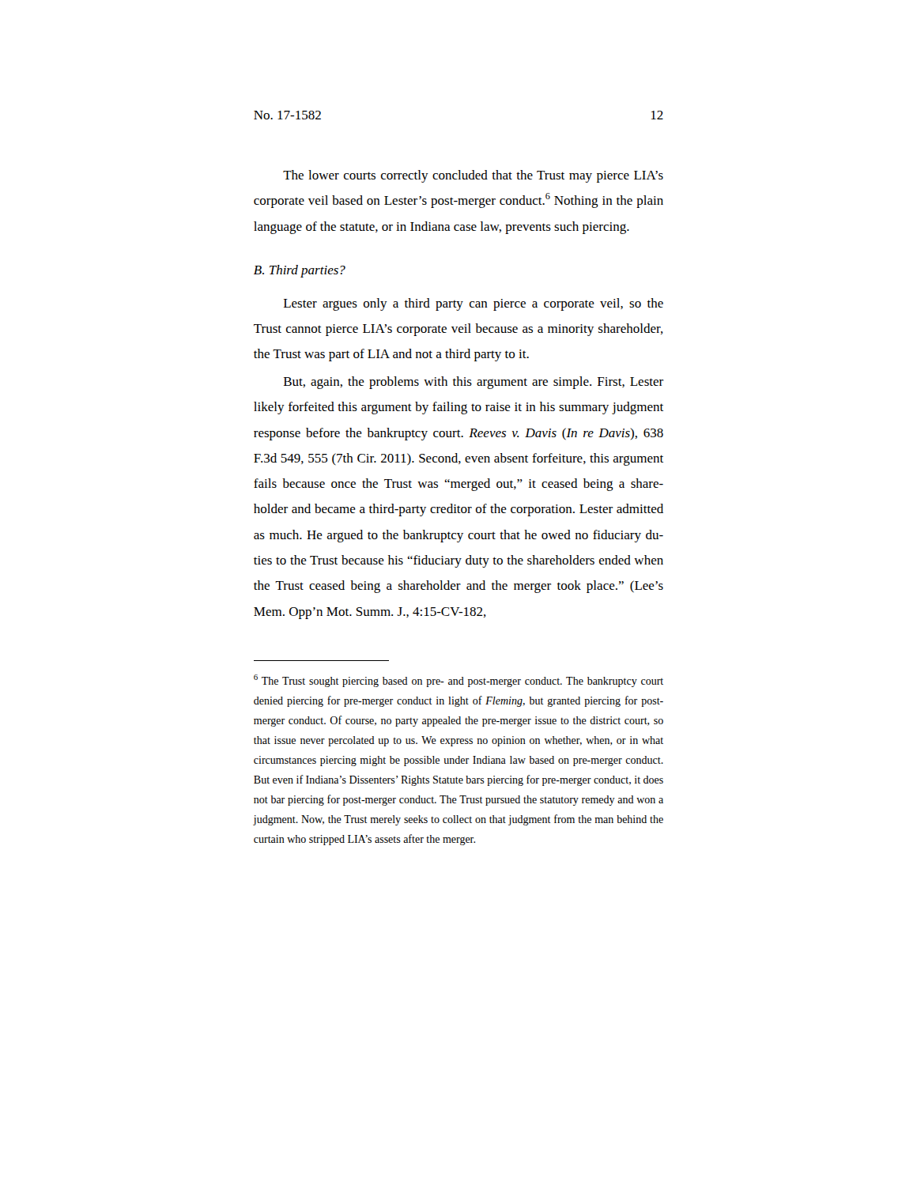No. 17-1582 12
The lower courts correctly concluded that the Trust may pierce LIA’s corporate veil based on Lester’s post-merger conduct.6 Nothing in the plain language of the statute, or in Indiana case law, prevents such piercing.
B. Third parties?
Lester argues only a third party can pierce a corporate veil, so the Trust cannot pierce LIA’s corporate veil because as a minority shareholder, the Trust was part of LIA and not a third party to it.
But, again, the problems with this argument are simple. First, Lester likely forfeited this argument by failing to raise it in his summary judgment response before the bankruptcy court. Reeves v. Davis (In re Davis), 638 F.3d 549, 555 (7th Cir. 2011). Second, even absent forfeiture, this argument fails because once the Trust was “merged out,” it ceased being a shareholder and became a third-party creditor of the corporation. Lester admitted as much. He argued to the bankruptcy court that he owed no fiduciary duties to the Trust because his “fiduciary duty to the shareholders ended when the Trust ceased being a shareholder and the merger took place.” (Lee’s Mem. Opp’n Mot. Summ. J., 4:15-CV-182,
6 The Trust sought piercing based on pre- and post-merger conduct. The bankruptcy court denied piercing for pre-merger conduct in light of Fleming, but granted piercing for post-merger conduct. Of course, no party appealed the pre-merger issue to the district court, so that issue never percolated up to us. We express no opinion on whether, when, or in what circumstances piercing might be possible under Indiana law based on pre-merger conduct. But even if Indiana’s Dissenters’ Rights Statute bars piercing for pre-merger conduct, it does not bar piercing for post-merger conduct. The Trust pursued the statutory remedy and won a judgment. Now, the Trust merely seeks to collect on that judgment from the man behind the curtain who stripped LIA’s assets after the merger.